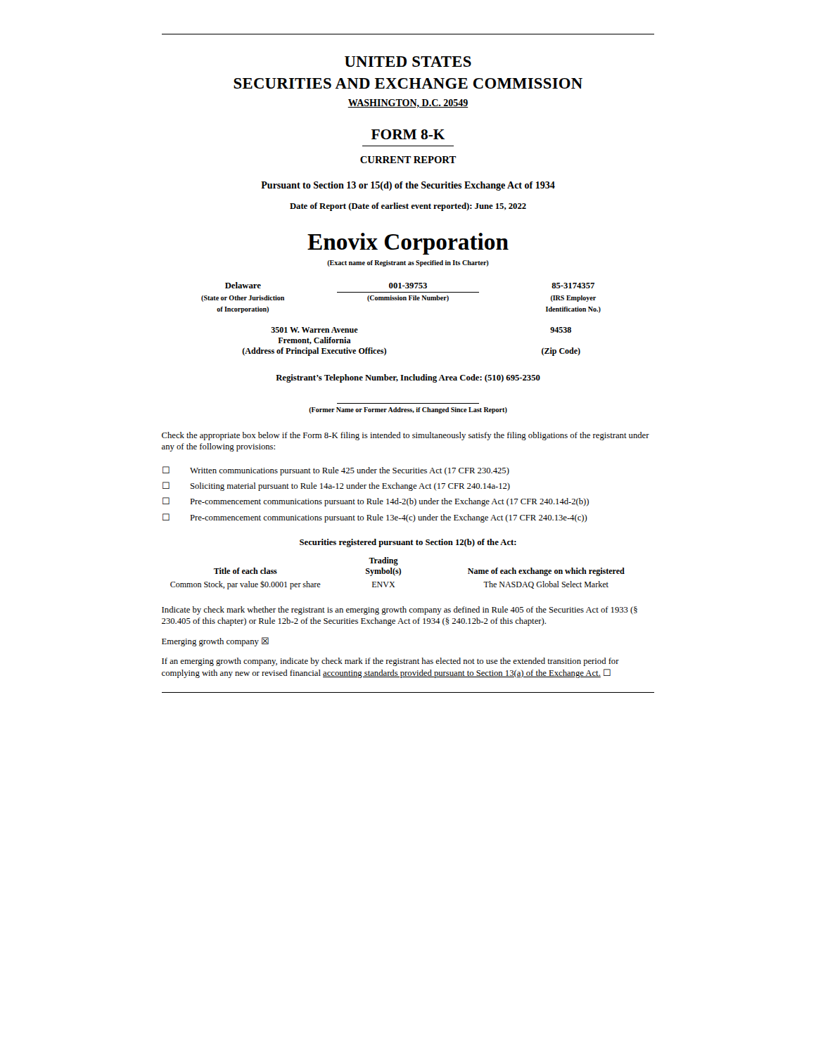UNITED STATES
SECURITIES AND EXCHANGE COMMISSION
WASHINGTON, D.C. 20549
FORM 8-K
CURRENT REPORT
Pursuant to Section 13 or 15(d) of the Securities Exchange Act of 1934
Date of Report (Date of earliest event reported): June 15, 2022
Enovix Corporation
(Exact name of Registrant as Specified in Its Charter)
| Delaware | 001-39753 | 85-3174357 |
| (State or Other Jurisdiction of Incorporation) | (Commission File Number) | (IRS Employer Identification No.) |
| 3501 W. Warren Avenue Fremont, California | 94538 |
| (Address of Principal Executive Offices) | (Zip Code) |
Registrant’s Telephone Number, Including Area Code: (510) 695-2350
(Former Name or Former Address, if Changed Since Last Report)
Check the appropriate box below if the Form 8-K filing is intended to simultaneously satisfy the filing obligations of the registrant under any of the following provisions:
| ☐ | Written communications pursuant to Rule 425 under the Securities Act (17 CFR 230.425) |
| ☐ | Soliciting material pursuant to Rule 14a-12 under the Exchange Act (17 CFR 240.14a-12) |
| ☐ | Pre-commencement communications pursuant to Rule 14d-2(b) under the Exchange Act (17 CFR 240.14d-2(b)) |
| ☐ | Pre-commencement communications pursuant to Rule 13e-4(c) under the Exchange Act (17 CFR 240.13e-4(c)) |
Securities registered pursuant to Section 12(b) of the Act:
| Title of each class | Trading Symbol(s) | Name of each exchange on which registered |
| --- | --- | --- |
| Common Stock, par value $0.0001 per share | ENVX | The NASDAQ Global Select Market |
Indicate by check mark whether the registrant is an emerging growth company as defined in Rule 405 of the Securities Act of 1933 (§ 230.405 of this chapter) or Rule 12b-2 of the Securities Exchange Act of 1934 (§ 240.12b-2 of this chapter).
Emerging growth company ☒
If an emerging growth company, indicate by check mark if the registrant has elected not to use the extended transition period for complying with any new or revised financial accounting standards provided pursuant to Section 13(a) of the Exchange Act. ☐